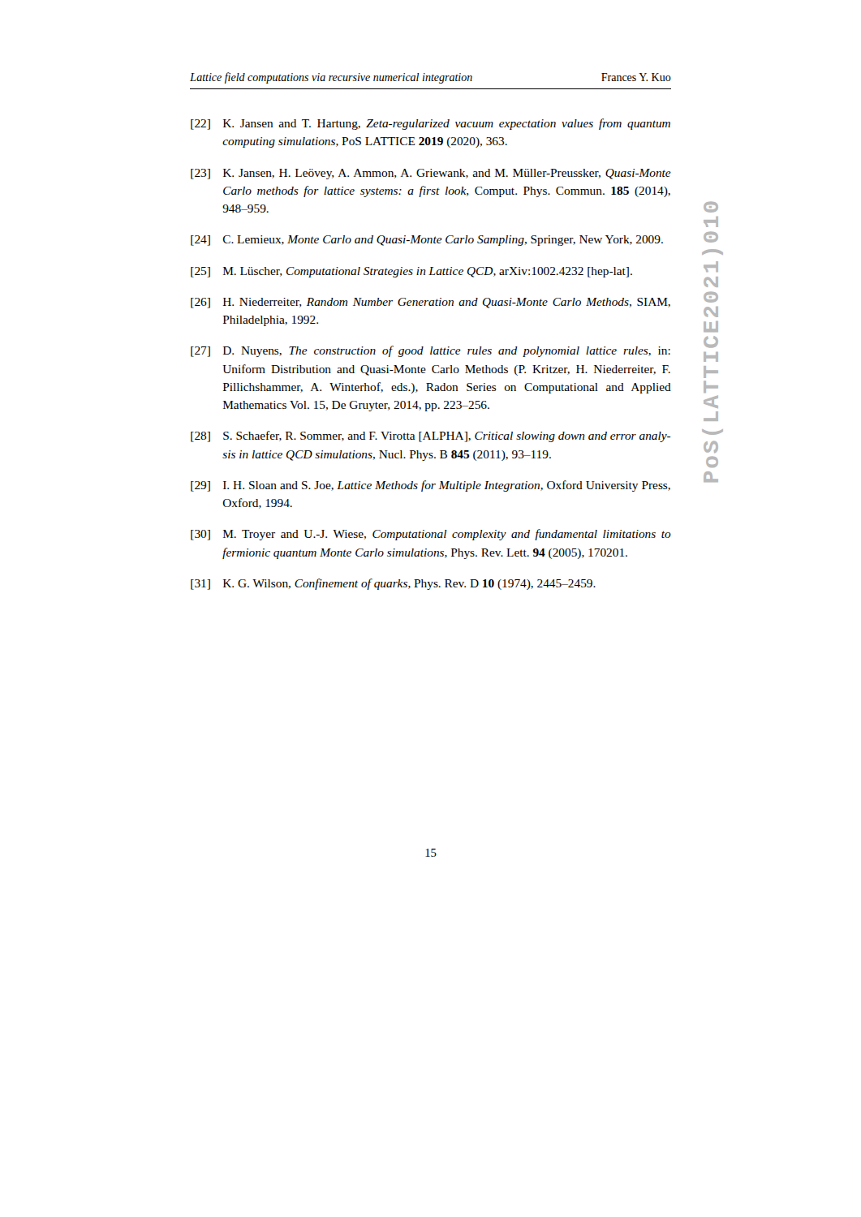Lattice field computations via recursive numerical integration Frances Y. Kuo
PoS(LATTICE2021)010
[22] K. Jansen and T. Hartung, Zeta-regularized vacuum expectation values from quantum computing simulations, PoS LATTICE 2019 (2020), 363.
[23] K. Jansen, H. Leövey, A. Ammon, A. Griewank, and M. Müller-Preussker, Quasi-Monte Carlo methods for lattice systems: a first look, Comput. Phys. Commun. 185 (2014), 948–959.
[24] C. Lemieux, Monte Carlo and Quasi-Monte Carlo Sampling, Springer, New York, 2009.
[25] M. Lüscher, Computational Strategies in Lattice QCD, arXiv:1002.4232 [hep-lat].
[26] H. Niederreiter, Random Number Generation and Quasi-Monte Carlo Methods, SIAM, Philadelphia, 1992.
[27] D. Nuyens, The construction of good lattice rules and polynomial lattice rules, in: Uniform Distribution and Quasi-Monte Carlo Methods (P. Kritzer, H. Niederreiter, F. Pillichshammer, A. Winterhof, eds.), Radon Series on Computational and Applied Mathematics Vol. 15, De Gruyter, 2014, pp. 223–256.
[28] S. Schaefer, R. Sommer, and F. Virotta [ALPHA], Critical slowing down and error analysis in lattice QCD simulations, Nucl. Phys. B 845 (2011), 93–119.
[29] I. H. Sloan and S. Joe, Lattice Methods for Multiple Integration, Oxford University Press, Oxford, 1994.
[30] M. Troyer and U.-J. Wiese, Computational complexity and fundamental limitations to fermionic quantum Monte Carlo simulations, Phys. Rev. Lett. 94 (2005), 170201.
[31] K. G. Wilson, Confinement of quarks, Phys. Rev. D 10 (1974), 2445–2459.
15